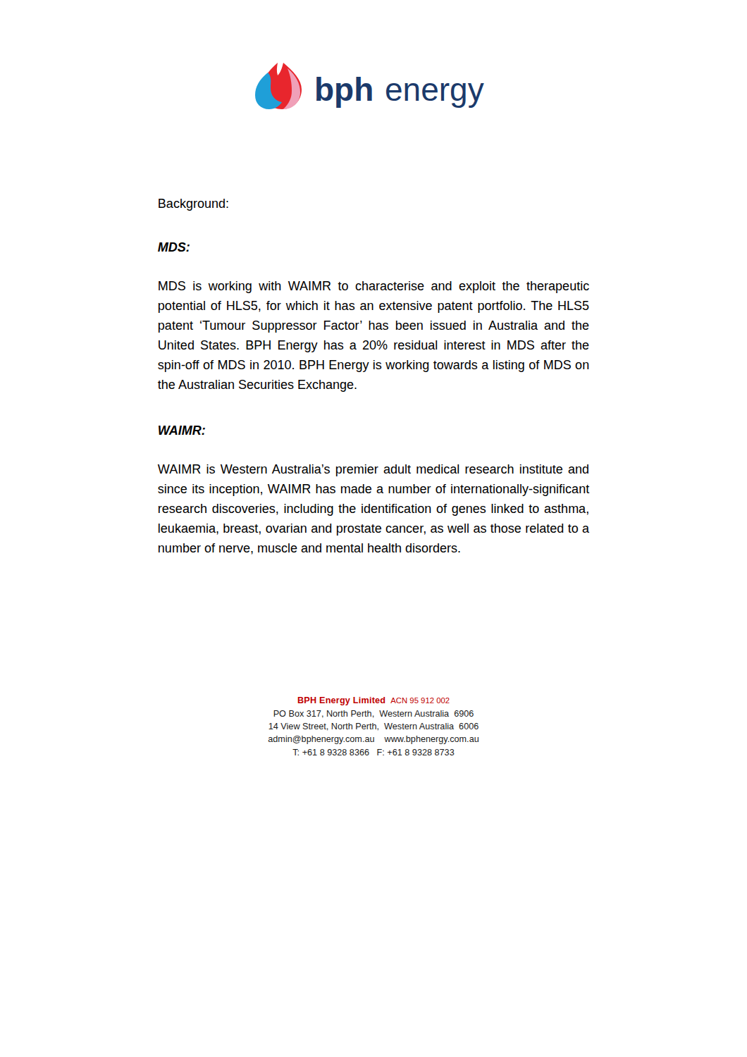bph energy bph energy
Background:
MDS:
MDS is working with WAIMR to characterise and exploit the therapeutic potential of HLS5, for which it has an extensive patent portfolio. The HLS5 patent ‘Tumour Suppressor Factor’ has been issued in Australia and the United States. BPH Energy has a 20% residual interest in MDS after the spin-off of MDS in 2010. BPH Energy is working towards a listing of MDS on the Australian Securities Exchange.
WAIMR:
WAIMR is Western Australia’s premier adult medical research institute and since its inception, WAIMR has made a number of internationally-significant research discoveries, including the identification of genes linked to asthma, leukaemia, breast, ovarian and prostate cancer, as well as those related to a number of nerve, muscle and mental health disorders.
BPH Energy Limited ACN 95 912 002
PO Box 317, North Perth, Western Australia 6906
14 View Street, North Perth, Western Australia 6006
admin@bphenergy.com.au www.bphenergy.com.au
T: +61 8 9328 8366 F: +61 8 9328 8733